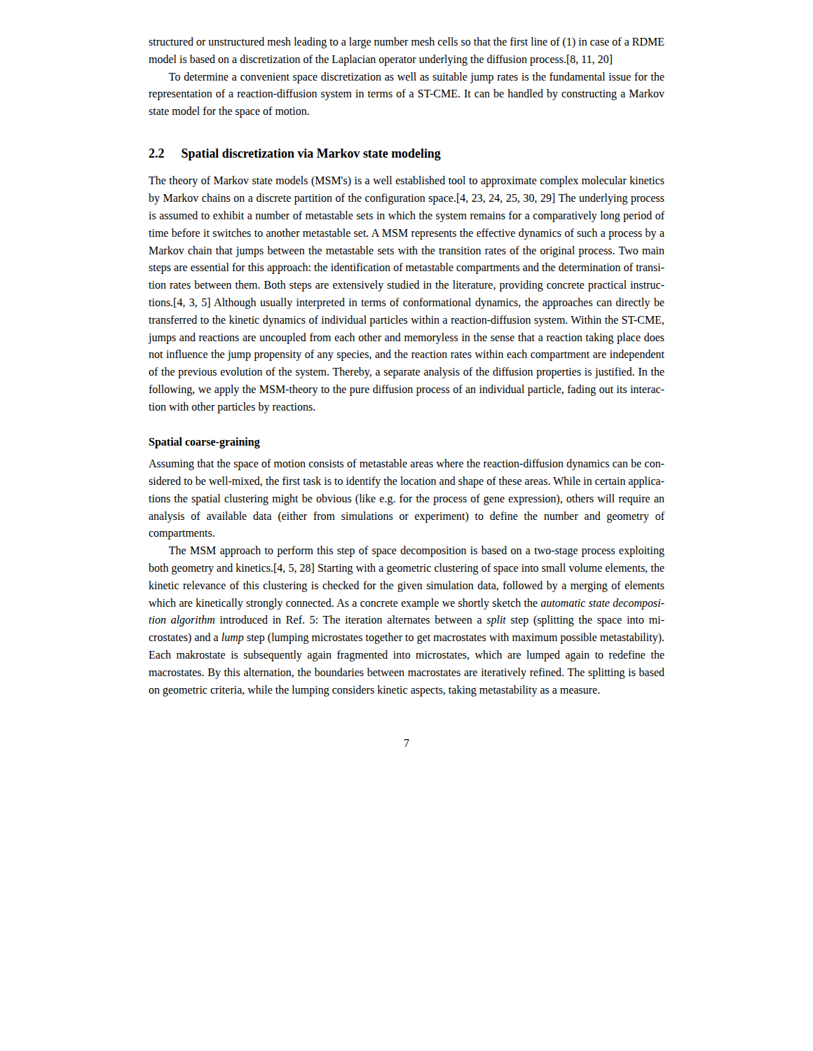structured or unstructured mesh leading to a large number mesh cells so that the first line of (1) in case of a RDME model is based on a discretization of the Laplacian operator underlying the diffusion process.[8, 11, 20]
To determine a convenient space discretization as well as suitable jump rates is the fundamental issue for the representation of a reaction-diffusion system in terms of a ST-CME. It can be handled by constructing a Markov state model for the space of motion.
2.2 Spatial discretization via Markov state modeling
The theory of Markov state models (MSM's) is a well established tool to approximate complex molecular kinetics by Markov chains on a discrete partition of the configuration space.[4, 23, 24, 25, 30, 29] The underlying process is assumed to exhibit a number of metastable sets in which the system remains for a comparatively long period of time before it switches to another metastable set. A MSM represents the effective dynamics of such a process by a Markov chain that jumps between the metastable sets with the transition rates of the original process. Two main steps are essential for this approach: the identification of metastable compartments and the determination of transition rates between them. Both steps are extensively studied in the literature, providing concrete practical instructions.[4, 3, 5] Although usually interpreted in terms of conformational dynamics, the approaches can directly be transferred to the kinetic dynamics of individual particles within a reaction-diffusion system. Within the ST-CME, jumps and reactions are uncoupled from each other and memoryless in the sense that a reaction taking place does not influence the jump propensity of any species, and the reaction rates within each compartment are independent of the previous evolution of the system. Thereby, a separate analysis of the diffusion properties is justified. In the following, we apply the MSM-theory to the pure diffusion process of an individual particle, fading out its interaction with other particles by reactions.
Spatial coarse-graining
Assuming that the space of motion consists of metastable areas where the reaction-diffusion dynamics can be considered to be well-mixed, the first task is to identify the location and shape of these areas. While in certain applications the spatial clustering might be obvious (like e.g. for the process of gene expression), others will require an analysis of available data (either from simulations or experiment) to define the number and geometry of compartments.
The MSM approach to perform this step of space decomposition is based on a two-stage process exploiting both geometry and kinetics.[4, 5, 28] Starting with a geometric clustering of space into small volume elements, the kinetic relevance of this clustering is checked for the given simulation data, followed by a merging of elements which are kinetically strongly connected. As a concrete example we shortly sketch the automatic state decomposition algorithm introduced in Ref. 5: The iteration alternates between a split step (splitting the space into microstates) and a lump step (lumping microstates together to get macrostates with maximum possible metastability). Each makrostate is subsequently again fragmented into microstates, which are lumped again to redefine the macrostates. By this alternation, the boundaries between macrostates are iteratively refined. The splitting is based on geometric criteria, while the lumping considers kinetic aspects, taking metastability as a measure.
7